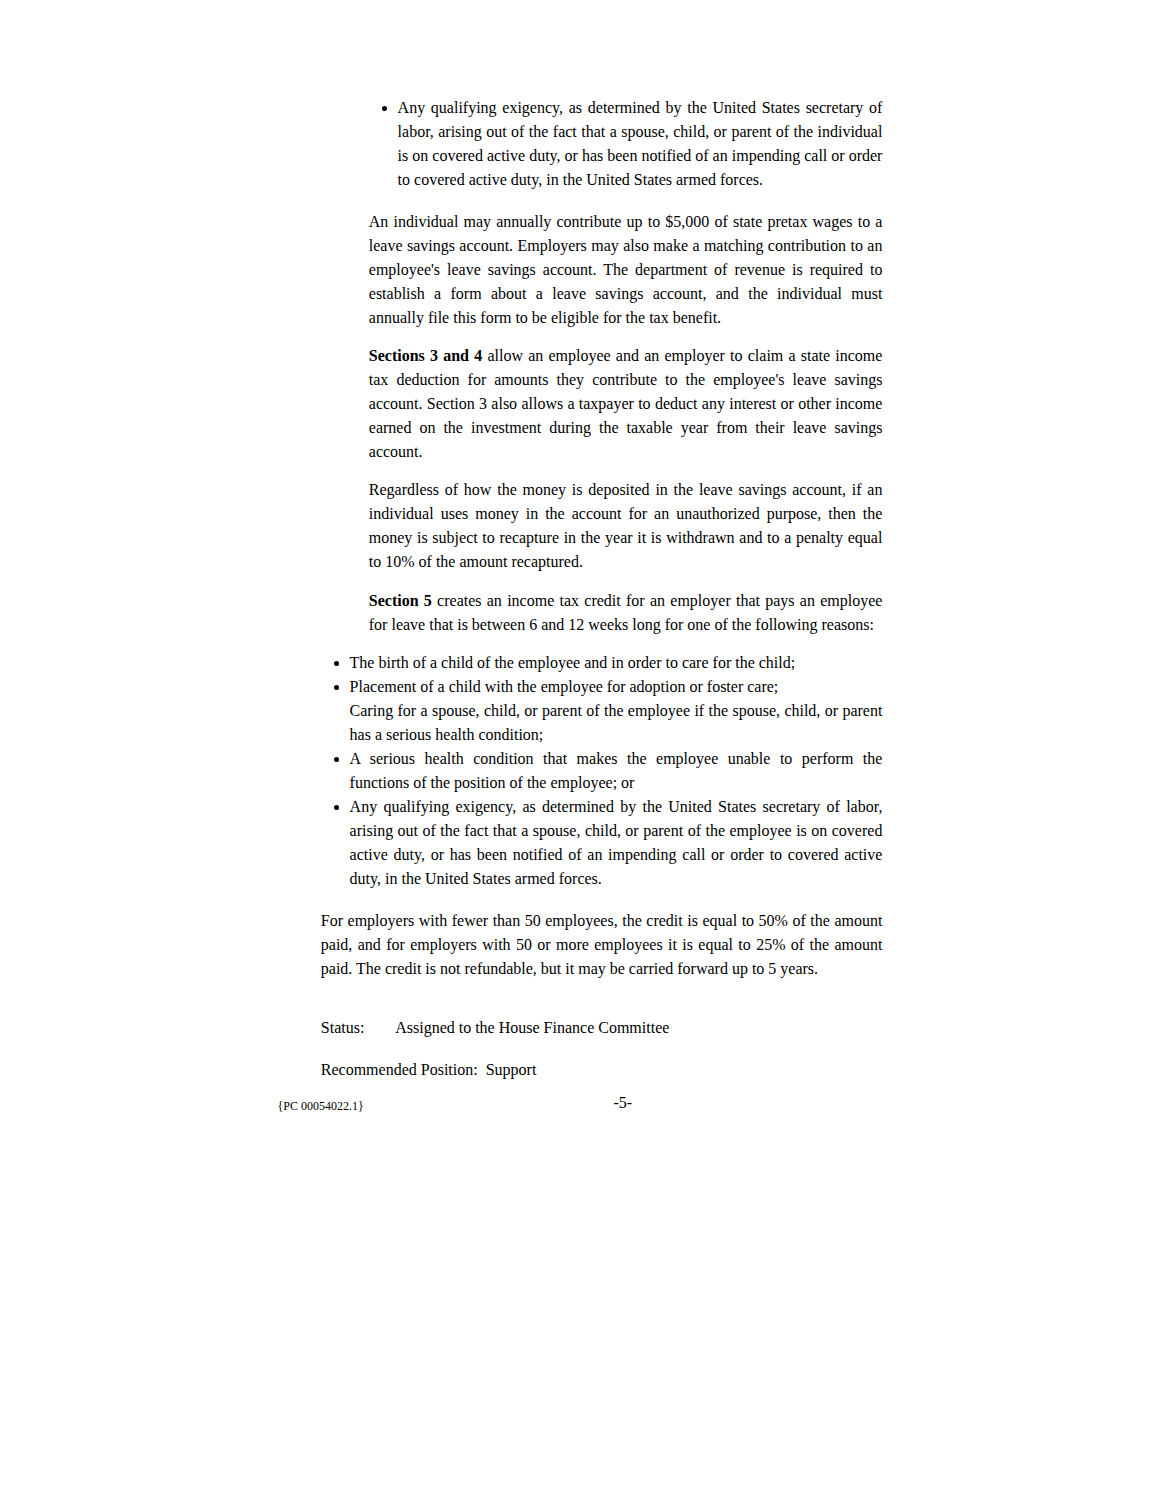Any qualifying exigency, as determined by the United States secretary of labor, arising out of the fact that a spouse, child, or parent of the individual is on covered active duty, or has been notified of an impending call or order to covered active duty, in the United States armed forces.
An individual may annually contribute up to $5,000 of state pretax wages to a leave savings account. Employers may also make a matching contribution to an employee's leave savings account. The department of revenue is required to establish a form about a leave savings account, and the individual must annually file this form to be eligible for the tax benefit.
Sections 3 and 4 allow an employee and an employer to claim a state income tax deduction for amounts they contribute to the employee's leave savings account. Section 3 also allows a taxpayer to deduct any interest or other income earned on the investment during the taxable year from their leave savings account.
Regardless of how the money is deposited in the leave savings account, if an individual uses money in the account for an unauthorized purpose, then the money is subject to recapture in the year it is withdrawn and to a penalty equal to 10% of the amount recaptured.
Section 5 creates an income tax credit for an employer that pays an employee for leave that is between 6 and 12 weeks long for one of the following reasons:
The birth of a child of the employee and in order to care for the child;
Placement of a child with the employee for adoption or foster care;
Caring for a spouse, child, or parent of the employee if the spouse, child, or parent has a serious health condition;
A serious health condition that makes the employee unable to perform the functions of the position of the employee; or
Any qualifying exigency, as determined by the United States secretary of labor, arising out of the fact that a spouse, child, or parent of the employee is on covered active duty, or has been notified of an impending call or order to covered active duty, in the United States armed forces.
For employers with fewer than 50 employees, the credit is equal to 50% of the amount paid, and for employers with 50 or more employees it is equal to 25% of the amount paid. The credit is not refundable, but it may be carried forward up to 5 years.
Status: Assigned to the House Finance Committee
Recommended Position: Support
{PC 00054022.1} -5-